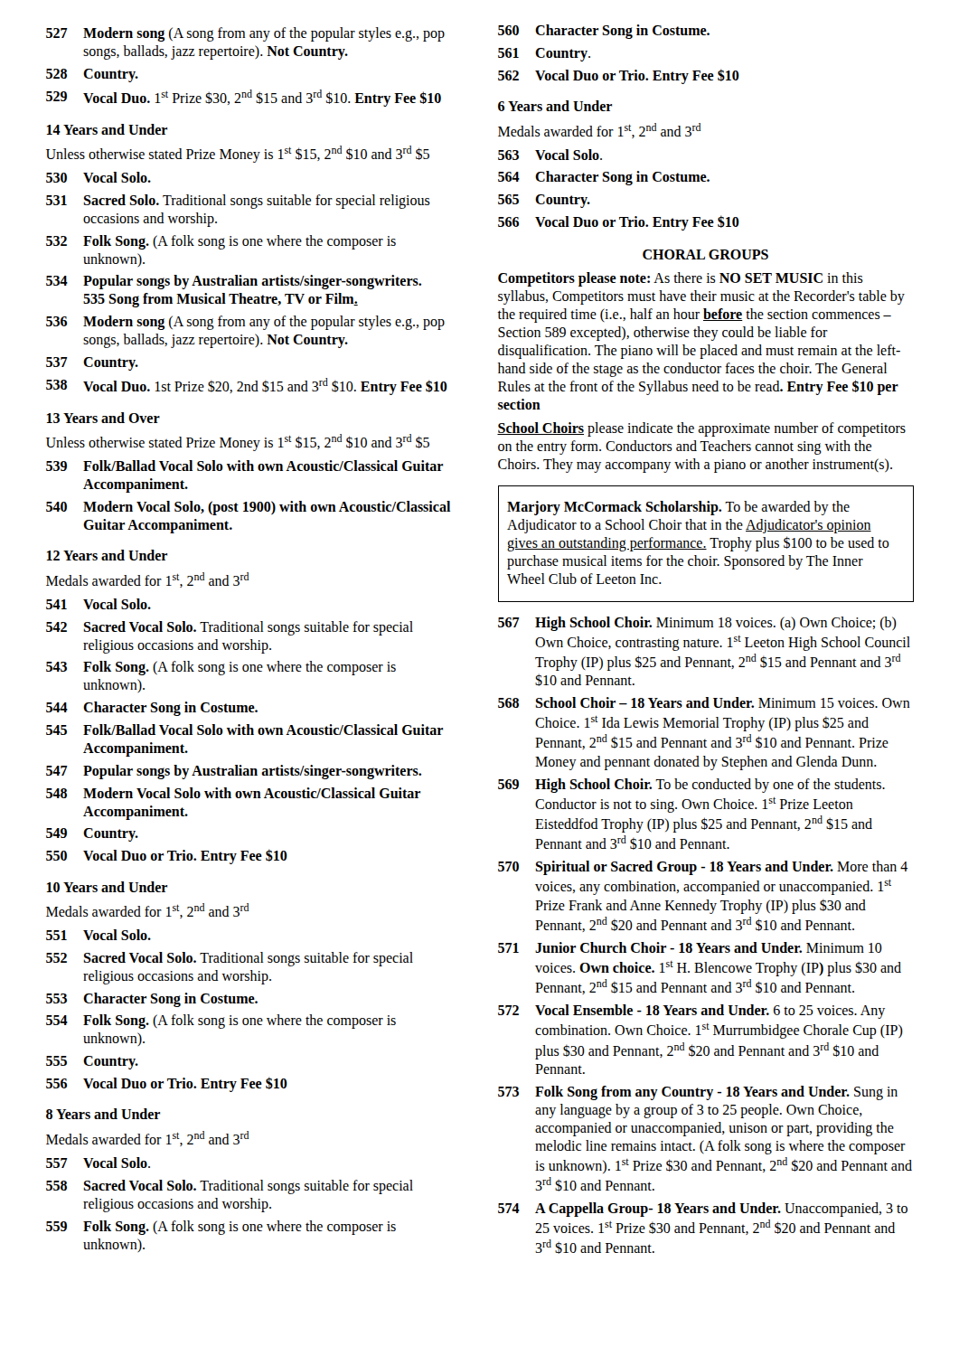527 Modern song (A song from any of the popular styles e.g., pop songs, ballads, jazz repertoire). Not Country.
528 Country.
529 Vocal Duo. 1st Prize $30, 2nd $15 and 3rd $10. Entry Fee $10
14 Years and Under
Unless otherwise stated Prize Money is 1st $15, 2nd $10 and 3rd $5
530 Vocal Solo.
531 Sacred Solo. Traditional songs suitable for special religious occasions and worship.
532 Folk Song. (A folk song is one where the composer is unknown).
534 Popular songs by Australian artists/singer-songwriters.
535 Song from Musical Theatre, TV or Film.
536 Modern song (A song from any of the popular styles e.g., pop songs, ballads, jazz repertoire). Not Country.
537 Country.
538 Vocal Duo. 1st Prize $20, 2nd $15 and 3rd $10. Entry Fee $10
13 Years and Over
Unless otherwise stated Prize Money is 1st $15, 2nd $10 and 3rd $5
539 Folk/Ballad Vocal Solo with own Acoustic/Classical Guitar Accompaniment.
540 Modern Vocal Solo, (post 1900) with own Acoustic/Classical Guitar Accompaniment.
12 Years and Under
Medals awarded for 1st, 2nd and 3rd
541 Vocal Solo.
542 Sacred Vocal Solo. Traditional songs suitable for special religious occasions and worship.
543 Folk Song. (A folk song is one where the composer is unknown).
544 Character Song in Costume.
545 Folk/Ballad Vocal Solo with own Acoustic/Classical Guitar Accompaniment.
547 Popular songs by Australian artists/singer-songwriters.
548 Modern Vocal Solo with own Acoustic/Classical Guitar Accompaniment.
549 Country.
550 Vocal Duo or Trio. Entry Fee $10
10 Years and Under
Medals awarded for 1st, 2nd and 3rd
551 Vocal Solo.
552 Sacred Vocal Solo. Traditional songs suitable for special religious occasions and worship.
553 Character Song in Costume.
554 Folk Song. (A folk song is one where the composer is unknown).
555 Country.
556 Vocal Duo or Trio. Entry Fee $10
8 Years and Under
Medals awarded for 1st, 2nd and 3rd
557 Vocal Solo.
558 Sacred Vocal Solo. Traditional songs suitable for special religious occasions and worship.
559 Folk Song. (A folk song is one where the composer is unknown).
560 Character Song in Costume.
561 Country.
562 Vocal Duo or Trio. Entry Fee $10
6 Years and Under
Medals awarded for 1st, 2nd and 3rd
563 Vocal Solo.
564 Character Song in Costume.
565 Country.
566 Vocal Duo or Trio. Entry Fee $10
CHORAL GROUPS
Competitors please note: As there is NO SET MUSIC in this syllabus, Competitors must have their music at the Recorder's table by the required time (i.e., half an hour before the section commences – Section 589 excepted), otherwise they could be liable for disqualification. The piano will be placed and must remain at the left-hand side of the stage as the conductor faces the choir. The General Rules at the front of the Syllabus need to be read. Entry Fee $10 per section
School Choirs please indicate the approximate number of competitors on the entry form. Conductors and Teachers cannot sing with the Choirs. They may accompany with a piano or another instrument(s).
Marjory McCormack Scholarship. To be awarded by the Adjudicator to a School Choir that in the Adjudicator's opinion gives an outstanding performance. Trophy plus $100 to be used to purchase musical items for the choir. Sponsored by The Inner Wheel Club of Leeton Inc.
567 High School Choir. Minimum 18 voices. (a) Own Choice; (b) Own Choice, contrasting nature. 1st Leeton High School Council Trophy (IP) plus $25 and Pennant, 2nd $15 and Pennant and 3rd $10 and Pennant.
568 School Choir – 18 Years and Under. Minimum 15 voices. Own Choice. 1st Ida Lewis Memorial Trophy (IP) plus $25 and Pennant, 2nd $15 and Pennant and 3rd $10 and Pennant. Prize Money and pennant donated by Stephen and Glenda Dunn.
569 High School Choir. To be conducted by one of the students. Conductor is not to sing. Own Choice. 1st Prize Leeton Eisteddfod Trophy (IP) plus $25 and Pennant, 2nd $15 and Pennant and 3rd $10 and Pennant.
570 Spiritual or Sacred Group - 18 Years and Under. More than 4 voices, any combination, accompanied or unaccompanied. 1st Prize Frank and Anne Kennedy Trophy (IP) plus $30 and Pennant, 2nd $20 and Pennant and 3rd $10 and Pennant.
571 Junior Church Choir - 18 Years and Under. Minimum 10 voices. Own choice. 1st H. Blencowe Trophy (IP) plus $30 and Pennant, 2nd $15 and Pennant and 3rd $10 and Pennant.
572 Vocal Ensemble - 18 Years and Under. 6 to 25 voices. Any combination. Own Choice. 1st Murrumbidgee Chorale Cup (IP) plus $30 and Pennant, 2nd $20 and Pennant and 3rd $10 and Pennant.
573 Folk Song from any Country - 18 Years and Under. Sung in any language by a group of 3 to 25 people. Own Choice, accompanied or unaccompanied, unison or part, providing the melodic line remains intact. (A folk song is where the composer is unknown). 1st Prize $30 and Pennant, 2nd $20 and Pennant and 3rd $10 and Pennant.
574 A Cappella Group- 18 Years and Under. Unaccompanied, 3 to 25 voices. 1st Prize $30 and Pennant, 2nd $20 and Pennant and 3rd $10 and Pennant.